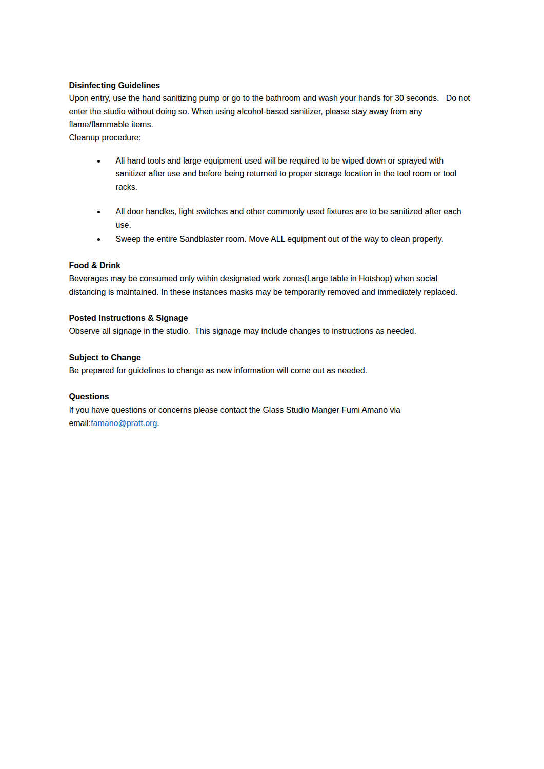Disinfecting Guidelines
Upon entry, use the hand sanitizing pump or go to the bathroom and wash your hands for 30 seconds. Do not enter the studio without doing so. When using alcohol-based sanitizer, please stay away from any flame/flammable items.
Cleanup procedure:
All hand tools and large equipment used will be required to be wiped down or sprayed with sanitizer after use and before being returned to proper storage location in the tool room or tool racks.
All door handles, light switches and other commonly used fixtures are to be sanitized after each use.
Sweep the entire Sandblaster room. Move ALL equipment out of the way to clean properly.
Food & Drink
Beverages may be consumed only within designated work zones(Large table in Hotshop) when social distancing is maintained. In these instances masks may be temporarily removed and immediately replaced.
Posted Instructions & Signage
Observe all signage in the studio. This signage may include changes to instructions as needed.
Subject to Change
Be prepared for guidelines to change as new information will come out as needed.
Questions
If you have questions or concerns please contact the Glass Studio Manger Fumi Amano via email:famano@pratt.org.